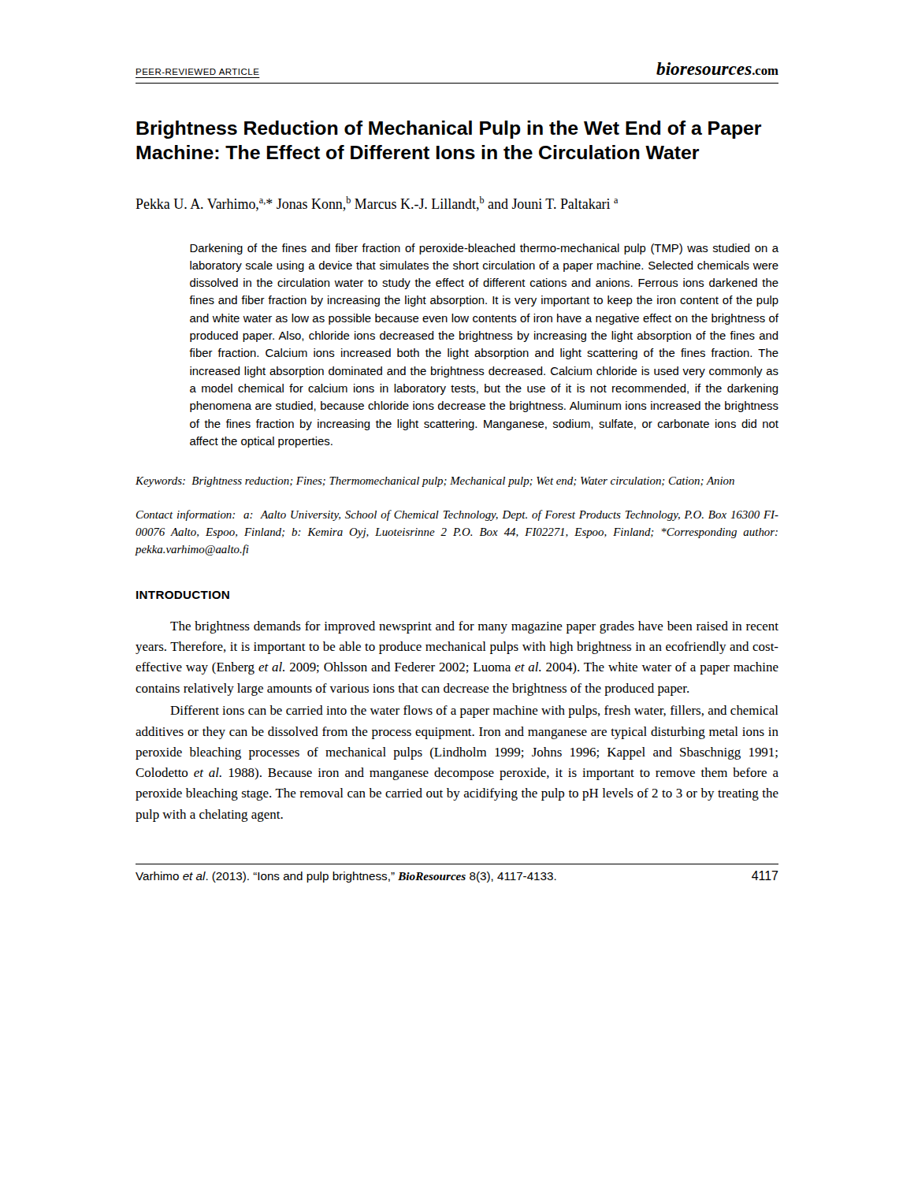PEER-REVIEWED ARTICLE bioresources.com
Brightness Reduction of Mechanical Pulp in the Wet End of a Paper Machine: The Effect of Different Ions in the Circulation Water
Pekka U. A. Varhimo,a,* Jonas Konn,b Marcus K.-J. Lillandt,b and Jouni T. Paltakari a
Darkening of the fines and fiber fraction of peroxide-bleached thermo-mechanical pulp (TMP) was studied on a laboratory scale using a device that simulates the short circulation of a paper machine. Selected chemicals were dissolved in the circulation water to study the effect of different cations and anions. Ferrous ions darkened the fines and fiber fraction by increasing the light absorption. It is very important to keep the iron content of the pulp and white water as low as possible because even low contents of iron have a negative effect on the brightness of produced paper. Also, chloride ions decreased the brightness by increasing the light absorption of the fines and fiber fraction. Calcium ions increased both the light absorption and light scattering of the fines fraction. The increased light absorption dominated and the brightness decreased. Calcium chloride is used very commonly as a model chemical for calcium ions in laboratory tests, but the use of it is not recommended, if the darkening phenomena are studied, because chloride ions decrease the brightness. Aluminum ions increased the brightness of the fines fraction by increasing the light scattering. Manganese, sodium, sulfate, or carbonate ions did not affect the optical properties.
Keywords: Brightness reduction; Fines; Thermomechanical pulp; Mechanical pulp; Wet end; Water circulation; Cation; Anion
Contact information: a: Aalto University, School of Chemical Technology, Dept. of Forest Products Technology, P.O. Box 16300 FI-00076 Aalto, Espoo, Finland; b: Kemira Oyj, Luoteisrinne 2 P.O. Box 44, FI02271, Espoo, Finland; *Corresponding author: pekka.varhimo@aalto.fi
INTRODUCTION
The brightness demands for improved newsprint and for many magazine paper grades have been raised in recent years. Therefore, it is important to be able to produce mechanical pulps with high brightness in an ecofriendly and cost-effective way (Enberg et al. 2009; Ohlsson and Federer 2002; Luoma et al. 2004). The white water of a paper machine contains relatively large amounts of various ions that can decrease the brightness of the produced paper.
Different ions can be carried into the water flows of a paper machine with pulps, fresh water, fillers, and chemical additives or they can be dissolved from the process equipment. Iron and manganese are typical disturbing metal ions in peroxide bleaching processes of mechanical pulps (Lindholm 1999; Johns 1996; Kappel and Sbaschnigg 1991; Colodetto et al. 1988). Because iron and manganese decompose peroxide, it is important to remove them before a peroxide bleaching stage. The removal can be carried out by acidifying the pulp to pH levels of 2 to 3 or by treating the pulp with a chelating agent.
Varhimo et al. (2013). “Ions and pulp brightness,” BioResources 8(3), 4117-4133. 4117